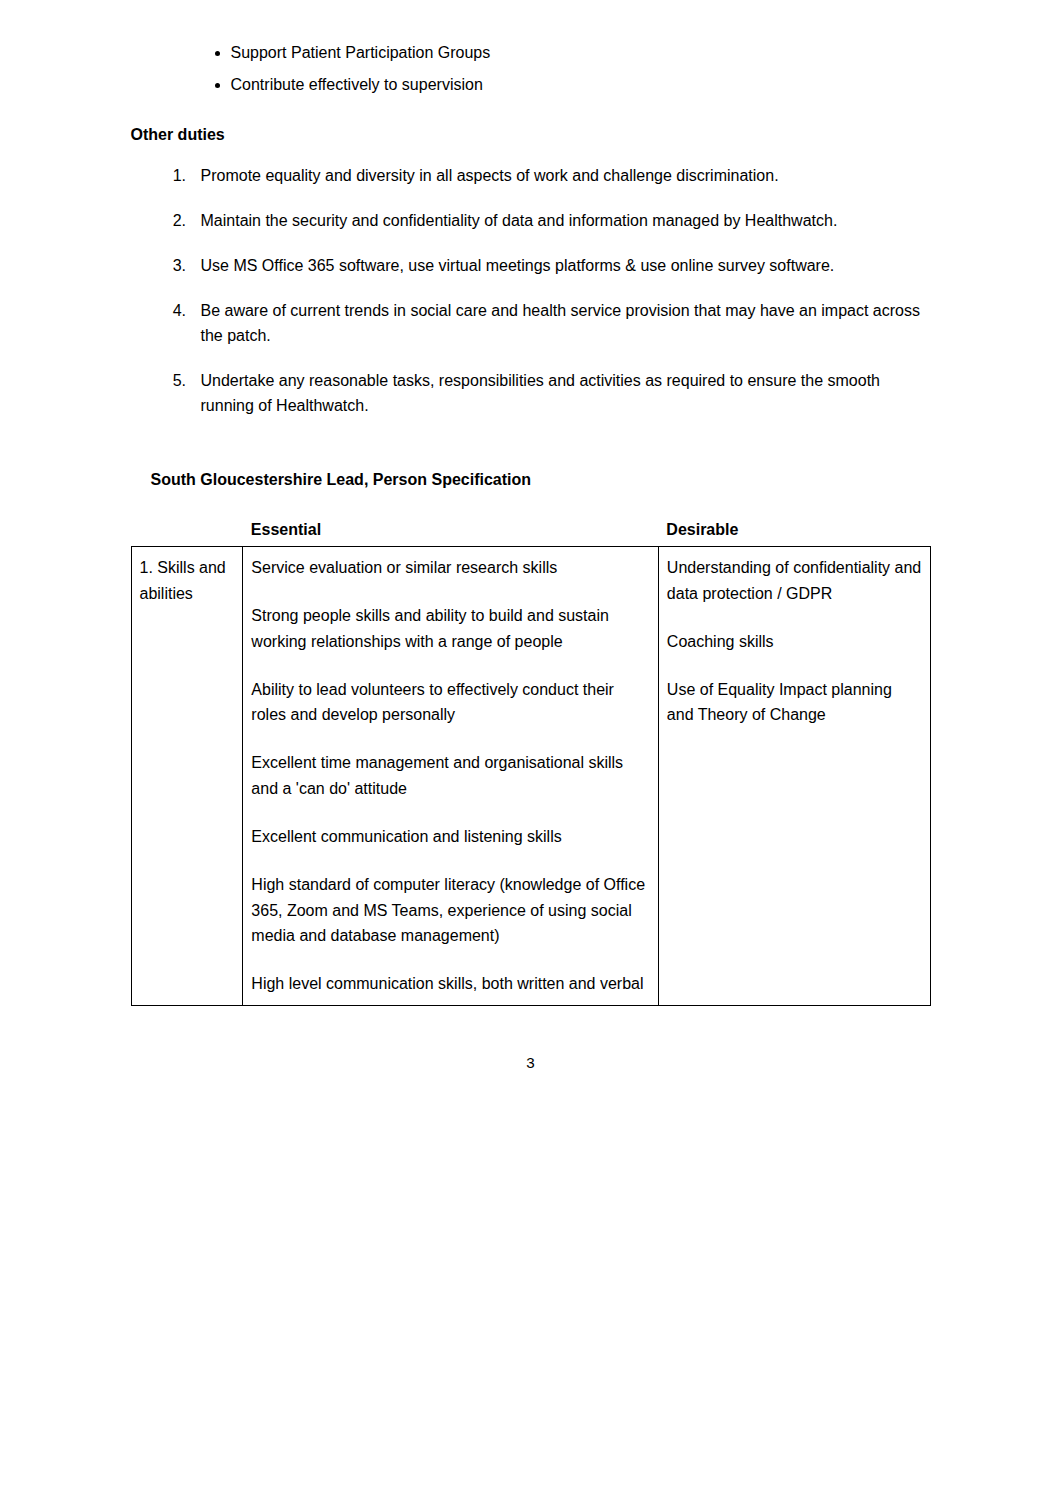Support Patient Participation Groups
Contribute effectively to supervision
Other duties
Promote equality and diversity in all aspects of work and challenge discrimination.
Maintain the security and confidentiality of data and information managed by Healthwatch.
Use MS Office 365 software, use virtual meetings platforms & use online survey software.
Be aware of current trends in social care and health service provision that may have an impact across the patch.
Undertake any reasonable tasks, responsibilities and activities as required to ensure the smooth running of Healthwatch.
South Gloucestershire Lead, Person Specification
| | Essential | Desirable |
| --- | --- | --- |
| 1. Skills and abilities | Service evaluation or similar research skills Strong people skills and ability to build and sustain working relationships with a range of people Ability to lead volunteers to effectively conduct their roles and develop personally Excellent time management and organisational skills and a 'can do' attitude Excellent communication and listening skills High standard of computer literacy (knowledge of Office 365, Zoom and MS Teams, experience of using social media and database management) High level communication skills, both written and verbal | Understanding of confidentiality and data protection / GDPR Coaching skills Use of Equality Impact planning and Theory of Change |
3